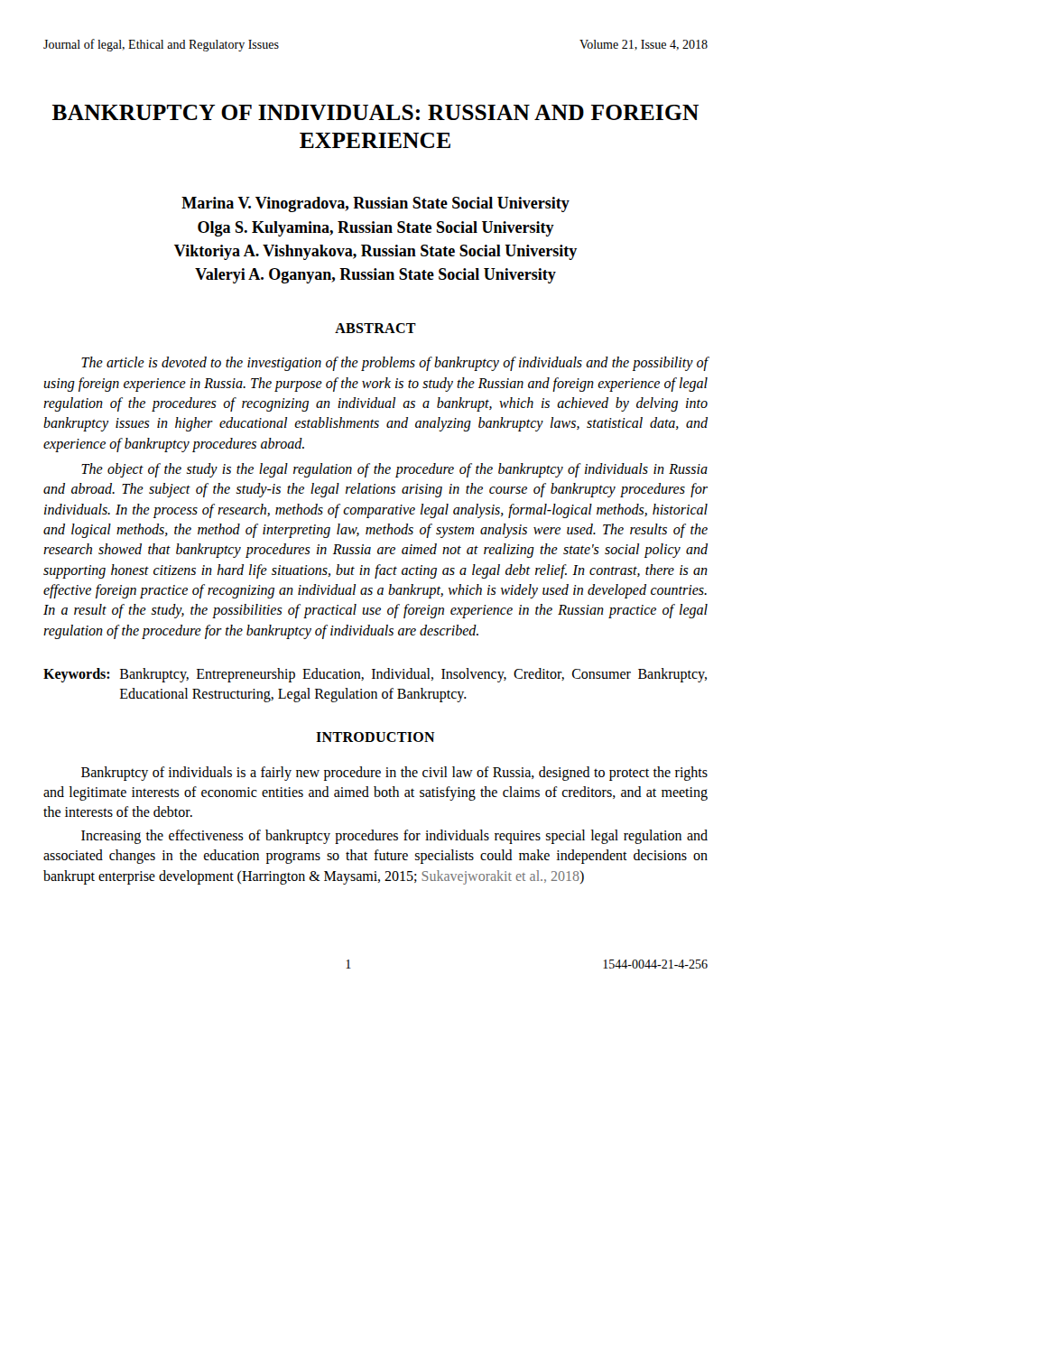Journal of legal, Ethical and Regulatory Issues Volume 21, Issue 4, 2018
BANKRUPTCY OF INDIVIDUALS: RUSSIAN AND FOREIGN EXPERIENCE
Marina V. Vinogradova, Russian State Social University
Olga S. Kulyamina, Russian State Social University
Viktoriya A. Vishnyakova, Russian State Social University
Valeryi A. Oganyan, Russian State Social University
ABSTRACT
The article is devoted to the investigation of the problems of bankruptcy of individuals and the possibility of using foreign experience in Russia. The purpose of the work is to study the Russian and foreign experience of legal regulation of the procedures of recognizing an individual as a bankrupt, which is achieved by delving into bankruptcy issues in higher educational establishments and analyzing bankruptcy laws, statistical data, and experience of bankruptcy procedures abroad.
The object of the study is the legal regulation of the procedure of the bankruptcy of individuals in Russia and abroad. The subject of the study-is the legal relations arising in the course of bankruptcy procedures for individuals. In the process of research, methods of comparative legal analysis, formal-logical methods, historical and logical methods, the method of interpreting law, methods of system analysis were used. The results of the research showed that bankruptcy procedures in Russia are aimed not at realizing the state's social policy and supporting honest citizens in hard life situations, but in fact acting as a legal debt relief. In contrast, there is an effective foreign practice of recognizing an individual as a bankrupt, which is widely used in developed countries. In a result of the study, the possibilities of practical use of foreign experience in the Russian practice of legal regulation of the procedure for the bankruptcy of individuals are described.
Keywords: Bankruptcy, Entrepreneurship Education, Individual, Insolvency, Creditor, Consumer Bankruptcy, Educational Restructuring, Legal Regulation of Bankruptcy.
INTRODUCTION
Bankruptcy of individuals is a fairly new procedure in the civil law of Russia, designed to protect the rights and legitimate interests of economic entities and aimed both at satisfying the claims of creditors, and at meeting the interests of the debtor.
Increasing the effectiveness of bankruptcy procedures for individuals requires special legal regulation and associated changes in the education programs so that future specialists could make independent decisions on bankrupt enterprise development (Harrington & Maysami, 2015; Sukavejworakit et al., 2018)
1 1544-0044-21-4-256